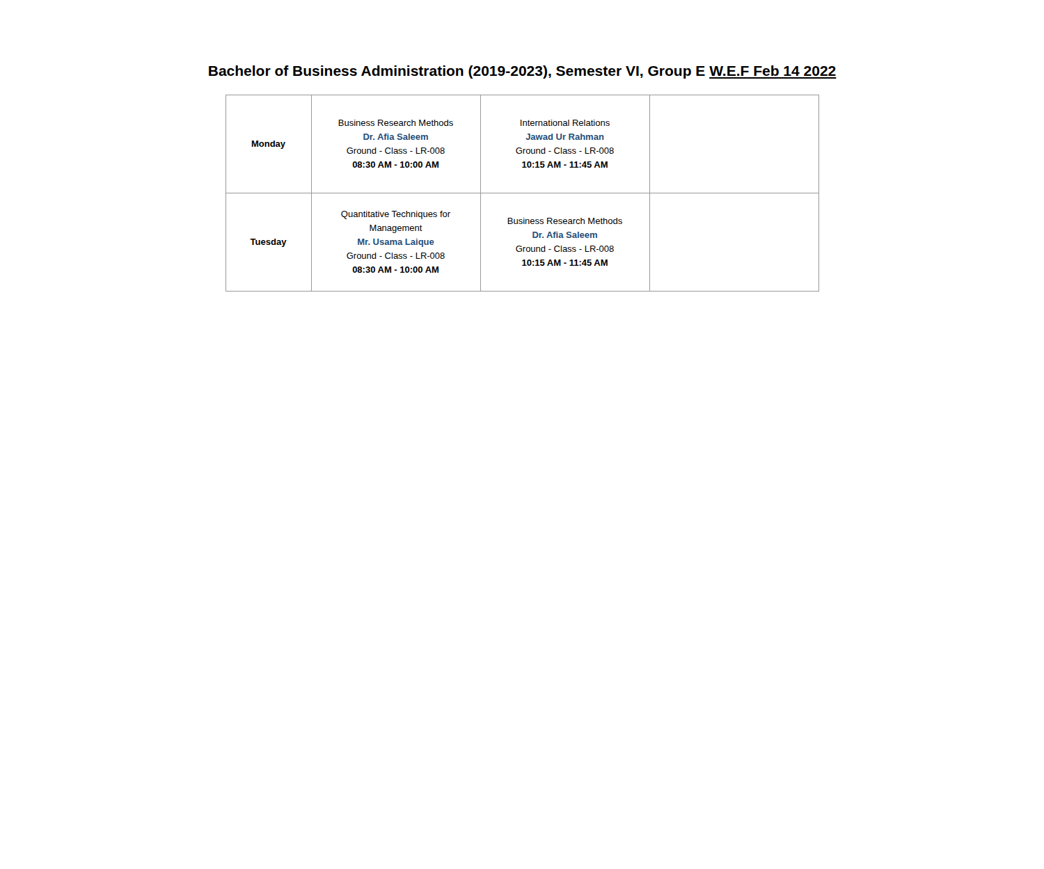Bachelor of Business Administration (2019-2023), Semester VI, Group E W.E.F Feb 14 2022
| Monday | Business Research Methods Dr. Afia Saleem Ground - Class - LR-008 08:30 AM - 10:00 AM | International Relations Jawad Ur Rahman Ground - Class - LR-008 10:15 AM - 11:45 AM | |
| Tuesday | Quantitative Techniques for Management Mr. Usama Laique Ground - Class - LR-008 08:30 AM - 10:00 AM | Business Research Methods Dr. Afia Saleem Ground - Class - LR-008 10:15 AM - 11:45 AM | |